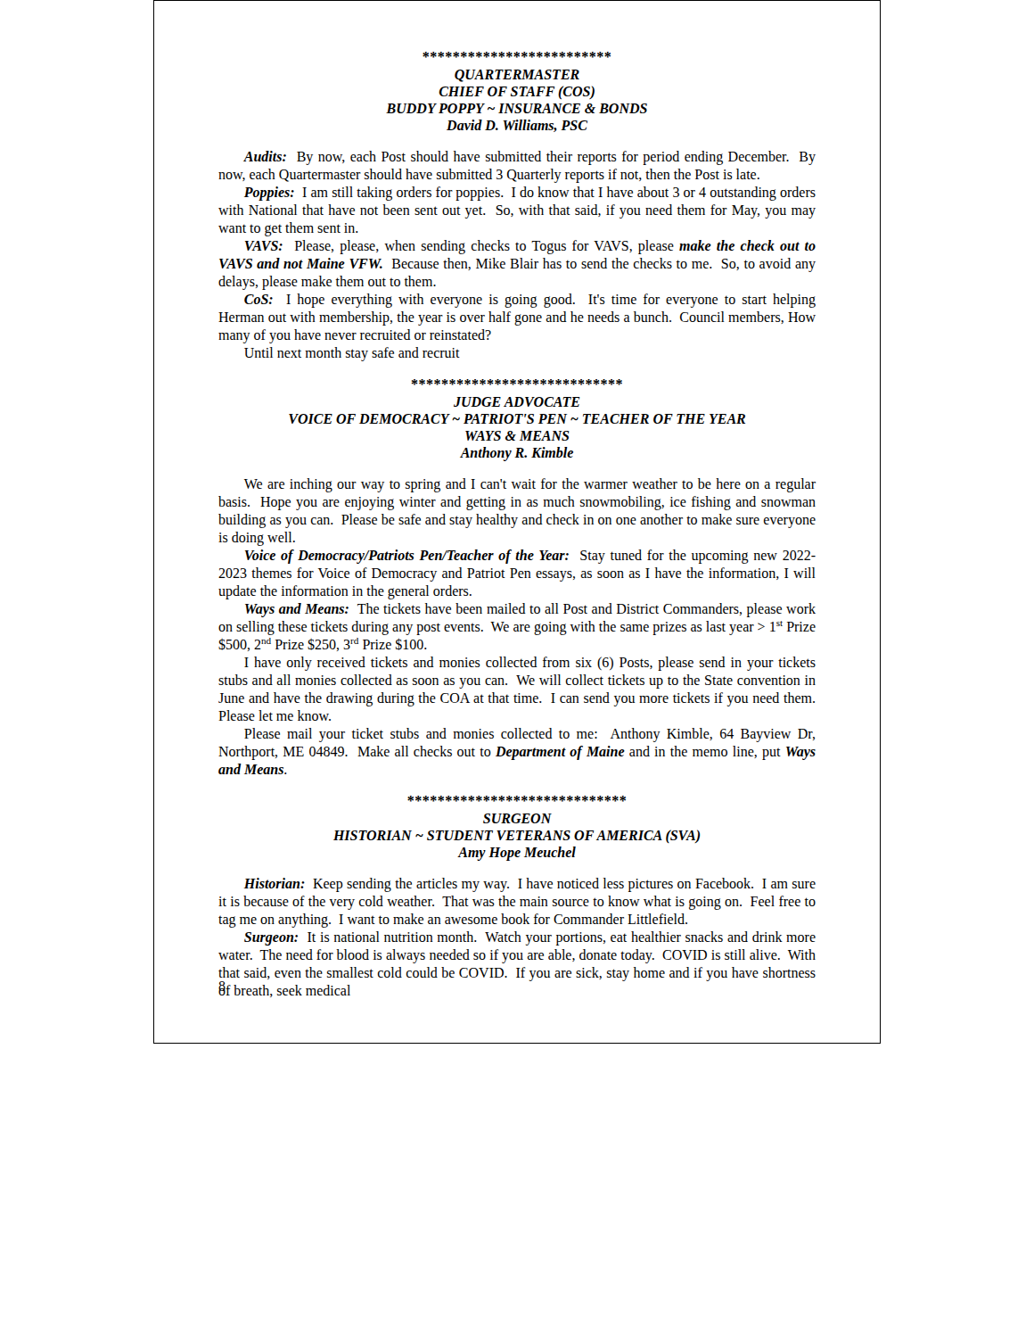*************************
QUARTERMASTER
CHIEF OF STAFF (COS)
BUDDY POPPY ~ INSURANCE & BONDS
David D. Williams, PSC
Audits: By now, each Post should have submitted their reports for period ending December. By now, each Quartermaster should have submitted 3 Quarterly reports if not, then the Post is late.
Poppies: I am still taking orders for poppies. I do know that I have about 3 or 4 outstanding orders with National that have not been sent out yet. So, with that said, if you need them for May, you may want to get them sent in.
VAVS: Please, please, when sending checks to Togus for VAVS, please make the check out to VAVS and not Maine VFW. Because then, Mike Blair has to send the checks to me. So, to avoid any delays, please make them out to them.
CoS: I hope everything with everyone is going good. It's time for everyone to start helping Herman out with membership, the year is over half gone and he needs a bunch. Council members, How many of you have never recruited or reinstated?
Until next month stay safe and recruit
****************************
JUDGE ADVOCATE
VOICE OF DEMOCRACY ~ PATRIOT'S PEN ~ TEACHER OF THE YEAR
WAYS & MEANS
Anthony R. Kimble
We are inching our way to spring and I can't wait for the warmer weather to be here on a regular basis. Hope you are enjoying winter and getting in as much snowmobiling, ice fishing and snowman building as you can. Please be safe and stay healthy and check in on one another to make sure everyone is doing well.
Voice of Democracy/Patriots Pen/Teacher of the Year: Stay tuned for the upcoming new 2022-2023 themes for Voice of Democracy and Patriot Pen essays, as soon as I have the information, I will update the information in the general orders.
Ways and Means: The tickets have been mailed to all Post and District Commanders, please work on selling these tickets during any post events. We are going with the same prizes as last year > 1st Prize $500, 2nd Prize $250, 3rd Prize $100.
I have only received tickets and monies collected from six (6) Posts, please send in your tickets stubs and all monies collected as soon as you can. We will collect tickets up to the State convention in June and have the drawing during the COA at that time. I can send you more tickets if you need them. Please let me know.
Please mail your ticket stubs and monies collected to me: Anthony Kimble, 64 Bayview Dr, Northport, ME 04849. Make all checks out to Department of Maine and in the memo line, put Ways and Means.
*****************************
SURGEON
HISTORIAN ~ STUDENT VETERANS OF AMERICA (SVA)
Amy Hope Meuchel
Historian: Keep sending the articles my way. I have noticed less pictures on Facebook. I am sure it is because of the very cold weather. That was the main source to know what is going on. Feel free to tag me on anything. I want to make an awesome book for Commander Littlefield.
Surgeon: It is national nutrition month. Watch your portions, eat healthier snacks and drink more water. The need for blood is always needed so if you are able, donate today. COVID is still alive. With that said, even the smallest cold could be COVID. If you are sick, stay home and if you have shortness of breath, seek medical
8